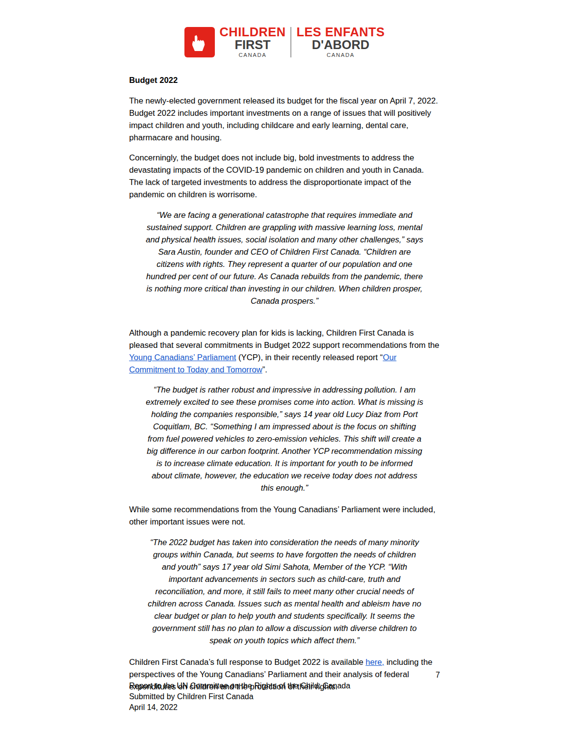CHILDREN FIRST CANADA
LES ENFANTS D'ABORD CANADA
Budget 2022
The newly-elected government released its budget for the fiscal year on April 7, 2022. Budget 2022 includes important investments on a range of issues that will positively impact children and youth, including childcare and early learning, dental care, pharmacare and housing.
Concerningly, the budget does not include big, bold investments to address the devastating impacts of the COVID-19 pandemic on children and youth in Canada. The lack of targeted investments to address the disproportionate impact of the pandemic on children is worrisome.
“We are facing a generational catastrophe that requires immediate and sustained support. Children are grappling with massive learning loss, mental and physical health issues, social isolation and many other challenges,” says Sara Austin, founder and CEO of Children First Canada. “Children are citizens with rights. They represent a quarter of our population and one hundred per cent of our future. As Canada rebuilds from the pandemic, there is nothing more critical than investing in our children. When children prosper, Canada prospers.”
Although a pandemic recovery plan for kids is lacking, Children First Canada is pleased that several commitments in Budget 2022 support recommendations from the Young Canadians’ Parliament (YCP), in their recently released report “Our Commitment to Today and Tomorrow”.
“The budget is rather robust and impressive in addressing pollution. I am extremely excited to see these promises come into action. What is missing is holding the companies responsible,” says 14 year old Lucy Diaz from Port Coquitlam, BC. “Something I am impressed about is the focus on shifting from fuel powered vehicles to zero-emission vehicles. This shift will create a big difference in our carbon footprint. Another YCP recommendation missing is to increase climate education. It is important for youth to be informed about climate, however, the education we receive today does not address this enough.”
While some recommendations from the Young Canadians’ Parliament were included, other important issues were not.
“The 2022 budget has taken into consideration the needs of many minority groups within Canada, but seems to have forgotten the needs of children and youth” says 17 year old Simi Sahota, Member of the YCP. “With important advancements in sectors such as child-care, truth and reconciliation, and more, it still fails to meet many other crucial needs of children across Canada. Issues such as mental health and ableism have no clear budget or plan to help youth and students specifically. It seems the government still has no plan to allow a discussion with diverse children to speak on youth topics which affect them.”
Children First Canada’s full response to Budget 2022 is available here, including the perspectives of the Young Canadians’ Parliament and their analysis of federal expenditures on children and the protection of their rights.
7
Report to the UN Committee on the Rights of the Child: Canada
Submitted by Children First Canada
April 14, 2022